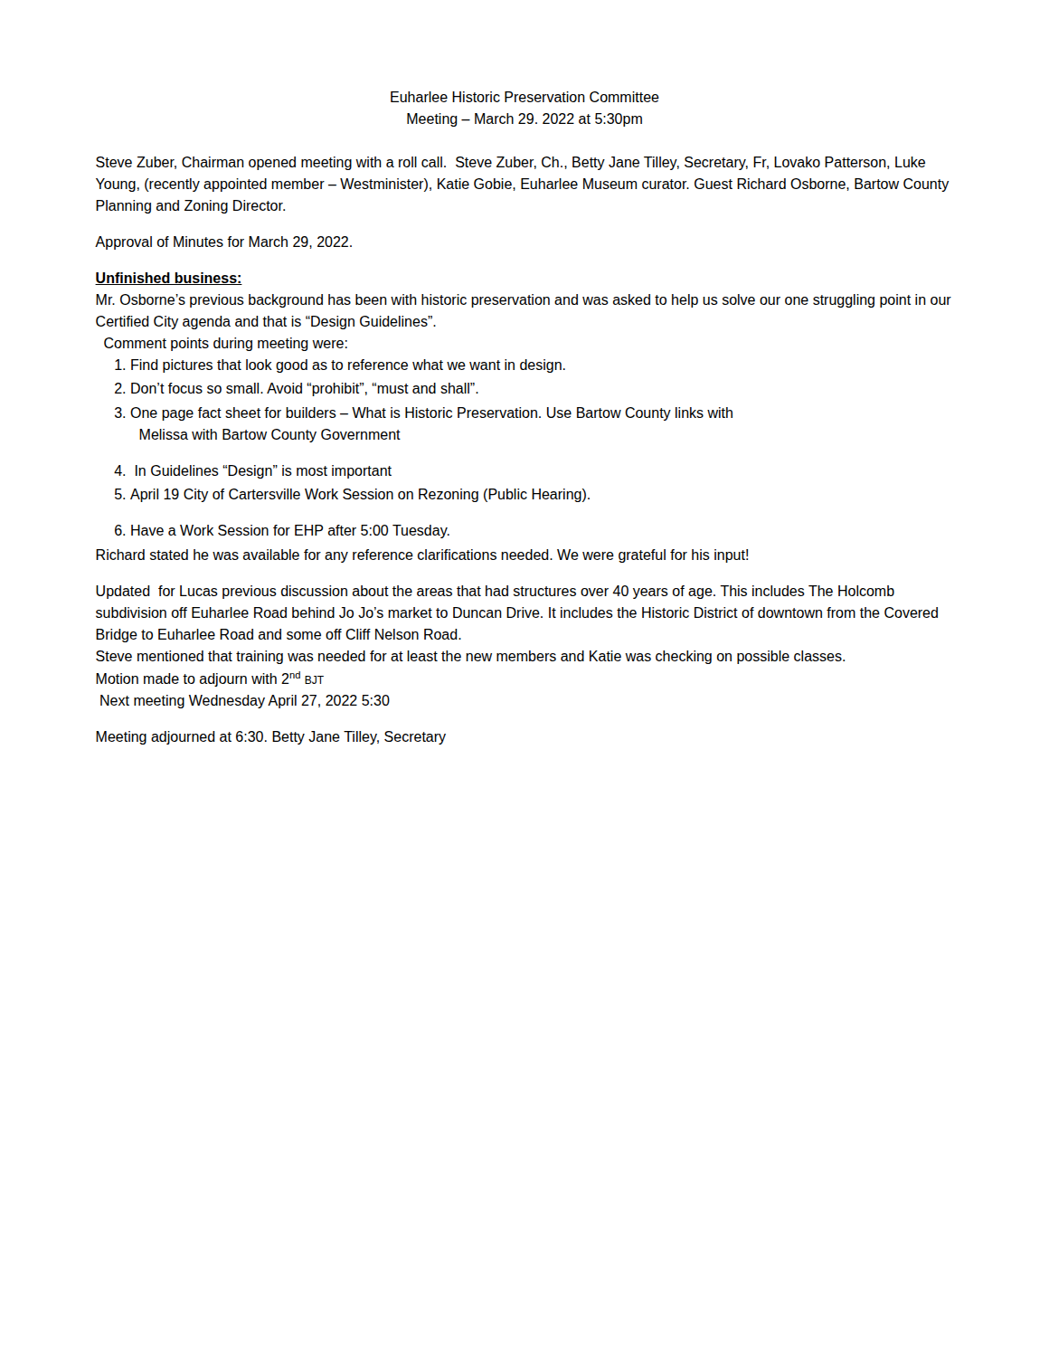Euharlee Historic Preservation Committee
Meeting – March 29. 2022 at 5:30pm
Steve Zuber, Chairman opened meeting with a roll call. Steve Zuber, Ch., Betty Jane Tilley, Secretary, Fr, Lovako Patterson, Luke Young, (recently appointed member – Westminister), Katie Gobie, Euharlee Museum curator. Guest Richard Osborne, Bartow County Planning and Zoning Director.
Approval of Minutes for March 29, 2022.
Unfinished business:
Mr. Osborne’s previous background has been with historic preservation and was asked to help us solve our one struggling point in our Certified City agenda and that is “Design Guidelines”.
Comment points during meeting were:
Find pictures that look good as to reference what we want in design.
Don’t focus so small. Avoid “prohibit”, “must and shall”.
One page fact sheet for builders – What is Historic Preservation. Use Bartow County links with Melissa with Bartow County Government
In Guidelines “Design” is most important
April 19 City of Cartersville Work Session on Rezoning (Public Hearing).
Have a Work Session for EHP after 5:00 Tuesday.
Richard stated he was available for any reference clarifications needed. We were grateful for his input!
Updated for Lucas previous discussion about the areas that had structures over 40 years of age. This includes The Holcomb subdivision off Euharlee Road behind Jo Jo’s market to Duncan Drive. It includes the Historic District of downtown from the Covered Bridge to Euharlee Road and some off Cliff Nelson Road.
Steve mentioned that training was needed for at least the new members and Katie was checking on possible classes.
Motion made to adjourn with 2nd BJT
Next meeting Wednesday April 27, 2022 5:30
Meeting adjourned at 6:30. Betty Jane Tilley, Secretary